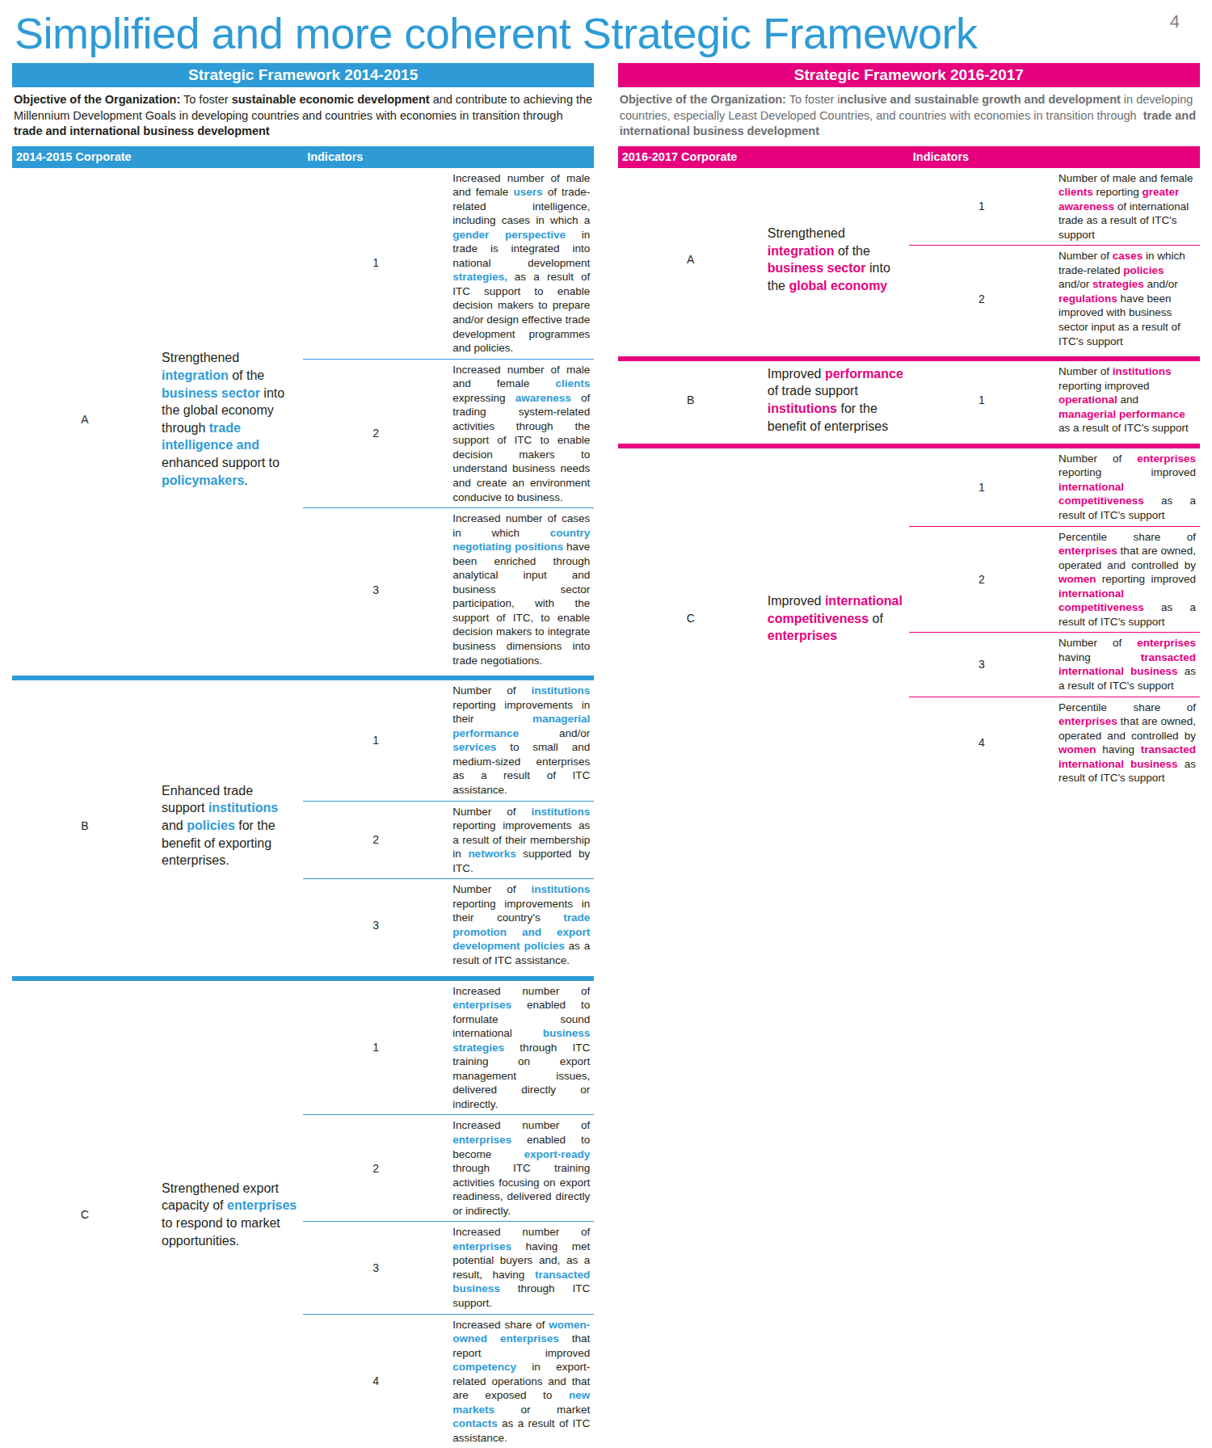4
Simplified and more coherent Strategic Framework
| Strategic Framework 2014-2015 Objective of the Organization: To foster sustainable economic development and contribute to achieving the Millennium Development Goals in developing countries and countries with economies in transition through trade and international business development / 2014-2015 Corporate / Indicators / / A / Strengthened integration of the business sector into the global economy through trade intelligence and enhanced support to policymakers . / 1 / Increased number of male and female users of trade-related intelligence, including cases in which a gender perspective in trade is integrated into national development strategies, as a result of ITC support to enable decision makers to prepare and/or design effective trade development programmes and policies. / / 2 / Increased number of male and female clients expressing awareness of trading system-related activities through the support of ITC to enable decision makers to understand business needs and create an environment conducive to business. / / 3 / Increased number of cases in which country negotiating positions have been enriched through analytical input and business sector participation, with the support of ITC, to enable decision makers to integrate business dimensions into trade negotiations. / / B / Enhanced trade support institutions and policies for the benefit of exporting enterprises. / 1 / Number of institutions reporting improvements in their managerial performance and/or services to small and medium-sized enterprises as a result of ITC assistance. / / 2 / Number of institutions reporting improvements as a result of their membership in networks supported by ITC. / / 3 / Number of institutions reporting improvements in their country's trade promotion and export development policies as a result of ITC assistance. / / C / Strengthened export capacity of enterprises to respond to market opportunities. / 1 / Increased number of enterprises enabled to formulate sound international business strategies through ITC training on export management issues, delivered directly or indirectly. / / 2 / Increased number of enterprises enabled to become export-ready through ITC training activities focusing on export readiness, delivered directly or indirectly. / / 3 / Increased number of enterprises having met potential buyers and, as a result, having transacted business through ITC support. / / 4 / Increased share of women-owned enterprises that report improved competency in export-related operations and that are exposed to new markets or market contacts as a result of ITC assistance. / | | Strategic Framework 2016-2017 Objective of the Organization: To foster i nclusive and sustainable growth and development in developing countries, especially Least Developed Countries, and countries with economies in transition through trade and international business development / 2016-2017 Corporate / Indicators / / A / Strengthened integration of the business sector into the global economy / 1 / Number of male and female clients reporting greater awareness of international trade as a result of ITC's support / / 2 / Number of cases in which trade-related policies and/or strategies and/or regulations have been improved with business sector input as a result of ITC's support / / B / Improved performance of trade support institutions for the benefit of enterprises / 1 / Number of institutions reporting improved operational and managerial performance as a result of ITC's support / / C / Improved international competitiveness of enterprises / 1 / Number of enterprises reporting improved international competitiveness as a result of ITC's support / / 2 / Percentile share of enterprises that are owned, operated and controlled by women reporting improved international competitiveness as a result of ITC's support / / 3 / Number of enterprises having transacted international business as a result of ITC's support / / 4 / Percentile share of enterprises that are owned, operated and controlled by women having transacted international business as result of ITC's support / |